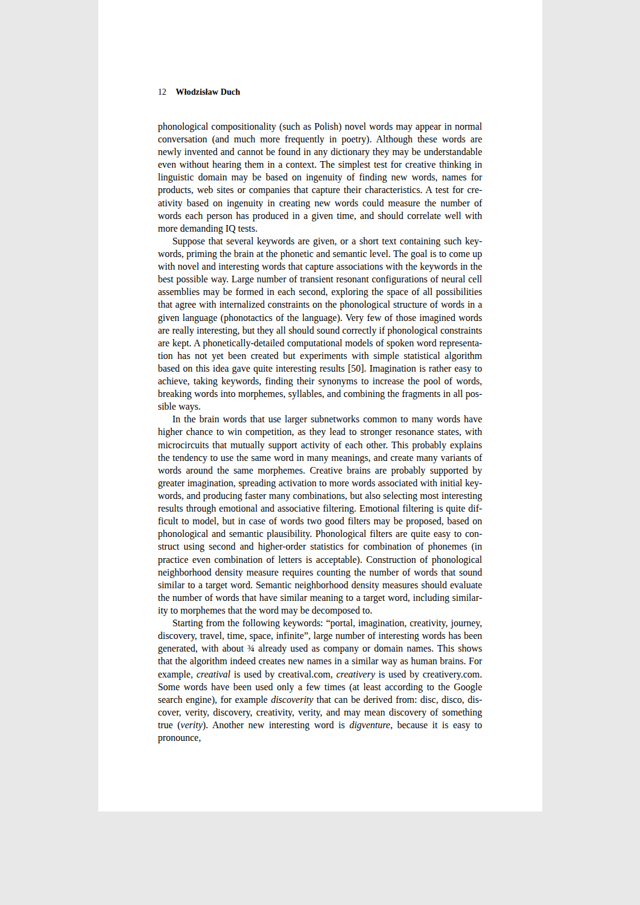12 Włodzisław Duch
phonological compositionality (such as Polish) novel words may appear in normal conversation (and much more frequently in poetry). Although these words are newly invented and cannot be found in any dictionary they may be understandable even without hearing them in a context. The simplest test for creative thinking in linguistic domain may be based on ingenuity of finding new words, names for products, web sites or companies that capture their characteristics. A test for creativity based on ingenuity in creating new words could measure the number of words each person has produced in a given time, and should correlate well with more demanding IQ tests.
Suppose that several keywords are given, or a short text containing such keywords, priming the brain at the phonetic and semantic level. The goal is to come up with novel and interesting words that capture associations with the keywords in the best possible way. Large number of transient resonant configurations of neural cell assemblies may be formed in each second, exploring the space of all possibilities that agree with internalized constraints on the phonological structure of words in a given language (phonotactics of the language). Very few of those imagined words are really interesting, but they all should sound correctly if phonological constraints are kept. A phonetically-detailed computational models of spoken word representation has not yet been created but experiments with simple statistical algorithm based on this idea gave quite interesting results [50]. Imagination is rather easy to achieve, taking keywords, finding their synonyms to increase the pool of words, breaking words into morphemes, syllables, and combining the fragments in all possible ways.
In the brain words that use larger subnetworks common to many words have higher chance to win competition, as they lead to stronger resonance states, with microcircuits that mutually support activity of each other. This probably explains the tendency to use the same word in many meanings, and create many variants of words around the same morphemes. Creative brains are probably supported by greater imagination, spreading activation to more words associated with initial keywords, and producing faster many combinations, but also selecting most interesting results through emotional and associative filtering. Emotional filtering is quite difficult to model, but in case of words two good filters may be proposed, based on phonological and semantic plausibility. Phonological filters are quite easy to construct using second and higher-order statistics for combination of phonemes (in practice even combination of letters is acceptable). Construction of phonological neighborhood density measure requires counting the number of words that sound similar to a target word. Semantic neighborhood density measures should evaluate the number of words that have similar meaning to a target word, including similarity to morphemes that the word may be decomposed to.
Starting from the following keywords: “portal, imagination, creativity, journey, discovery, travel, time, space, infinite”, large number of interesting words has been generated, with about ¾ already used as company or domain names. This shows that the algorithm indeed creates new names in a similar way as human brains. For example, creatival is used by creatival.com, creativery is used by creativery.com. Some words have been used only a few times (at least according to the Google search engine), for example discoverity that can be derived from: disc, disco, discover, verity, discovery, creativity, verity, and may mean discovery of something true (verity). Another new interesting word is digventure, because it is easy to pronounce,